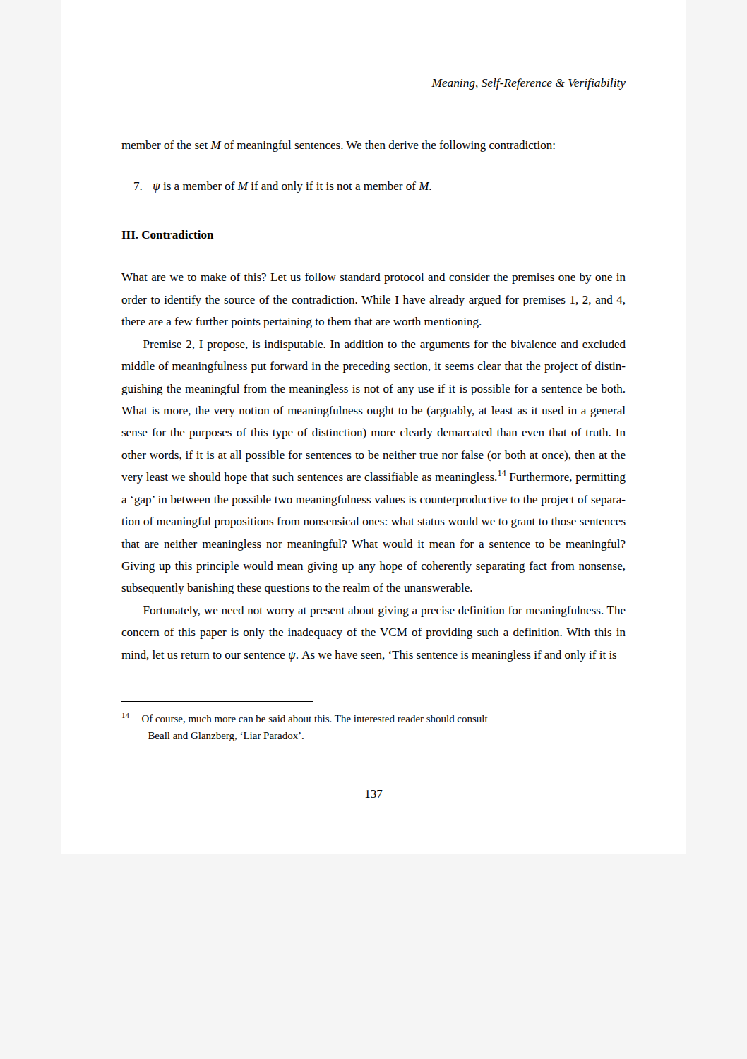Meaning, Self-Reference & Verifiability
member of the set M of meaningful sentences. We then derive the following contradiction:
7. ψ is a member of M if and only if it is not a member of M.
III. Contradiction
What are we to make of this? Let us follow standard protocol and consider the premises one by one in order to identify the source of the contradiction. While I have already argued for premises 1, 2, and 4, there are a few further points pertaining to them that are worth mentioning.
Premise 2, I propose, is indisputable. In addition to the arguments for the bivalence and excluded middle of meaningfulness put forward in the preceding section, it seems clear that the project of distinguishing the meaningful from the meaningless is not of any use if it is possible for a sentence be both. What is more, the very notion of meaningfulness ought to be (arguably, at least as it used in a general sense for the purposes of this type of distinction) more clearly demarcated than even that of truth. In other words, if it is at all possible for sentences to be neither true nor false (or both at once), then at the very least we should hope that such sentences are classifiable as meaningless.14 Furthermore, permitting a ‘gap’ in between the possible two meaningfulness values is counterproductive to the project of separation of meaningful propositions from nonsensical ones: what status would we to grant to those sentences that are neither meaningless nor meaningful? What would it mean for a sentence to be meaningful? Giving up this principle would mean giving up any hope of coherently separating fact from nonsense, subsequently banishing these questions to the realm of the unanswerable.
Fortunately, we need not worry at present about giving a precise definition for meaningfulness. The concern of this paper is only the inadequacy of the VCM of providing such a definition. With this in mind, let us return to our sentence ψ. As we have seen, ‘This sentence is meaningless if and only if it is
14 Of course, much more can be said about this. The interested reader should consult Beall and Glanzberg, ‘Liar Paradox’.
137